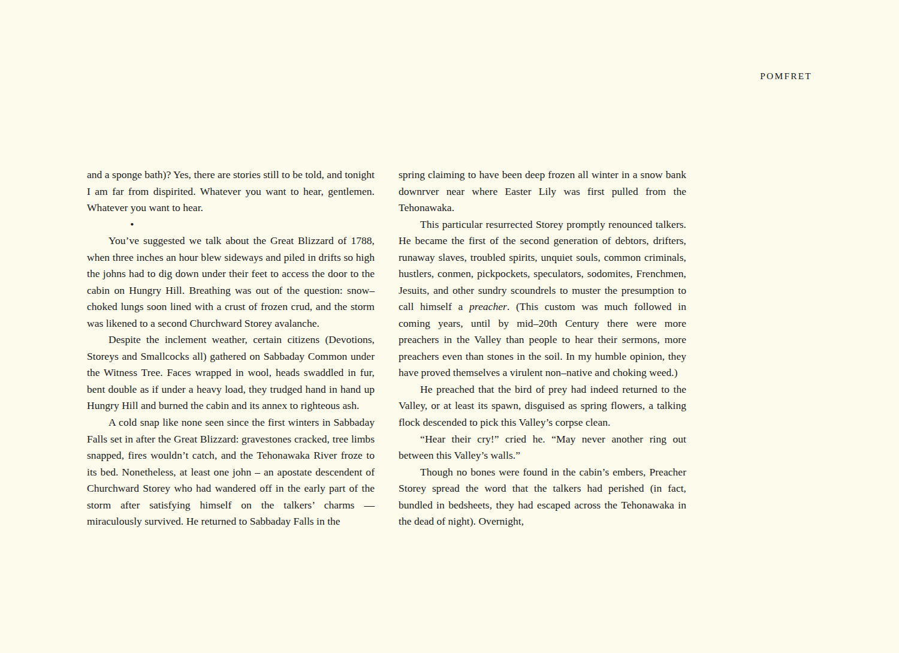Pomfret
and a sponge bath)? Yes, there are stories still to be told, and tonight I am far from dispirited. Whatever you want to hear, gentlemen. Whatever you want to hear.
•
You’ve suggested we talk about the Great Blizzard of 1788, when three inches an hour blew sideways and piled in drifts so high the johns had to dig down under their feet to access the door to the cabin on Hungry Hill. Breathing was out of the question: snow–choked lungs soon lined with a crust of frozen crud, and the storm was likened to a second Churchward Storey avalanche.
Despite the inclement weather, certain citizens (Devotions, Storeys and Smallcocks all) gathered on Sabbaday Common under the Witness Tree. Faces wrapped in wool, heads swaddled in fur, bent double as if under a heavy load, they trudged hand in hand up Hungry Hill and burned the cabin and its annex to righteous ash.
A cold snap like none seen since the first winters in Sabbaday Falls set in after the Great Blizzard: gravestones cracked, tree limbs snapped, fires wouldn’t catch, and the Tehonawaka River froze to its bed. Nonetheless, at least one john – an apostate descendent of Churchward Storey who had wandered off in the early part of the storm after satisfying himself on the talkers’ charms — miraculously survived. He returned to Sabbaday Falls in the
spring claiming to have been deep frozen all winter in a snow bank downrver near where Easter Lily was first pulled from the Tehonawaka.
This particular resurrected Storey promptly renounced talkers. He became the first of the second generation of debtors, drifters, runaway slaves, troubled spirits, unquiet souls, common criminals, hustlers, conmen, pickpockets, speculators, sodomites, Frenchmen, Jesuits, and other sundry scoundrels to muster the presumption to call himself a preacher. (This custom was much followed in coming years, until by mid–20th Century there were more preachers in the Valley than people to hear their sermons, more preachers even than stones in the soil. In my humble opinion, they have proved themselves a virulent non–native and choking weed.)
He preached that the bird of prey had indeed returned to the Valley, or at least its spawn, disguised as spring flowers, a talking flock descended to pick this Valley’s corpse clean.
“Hear their cry!” cried he. “May never another ring out between this Valley’s walls.”
Though no bones were found in the cabin’s embers, Preacher Storey spread the word that the talkers had perished (in fact, bundled in bedsheets, they had escaped across the Tehonawaka in the dead of night). Overnight,